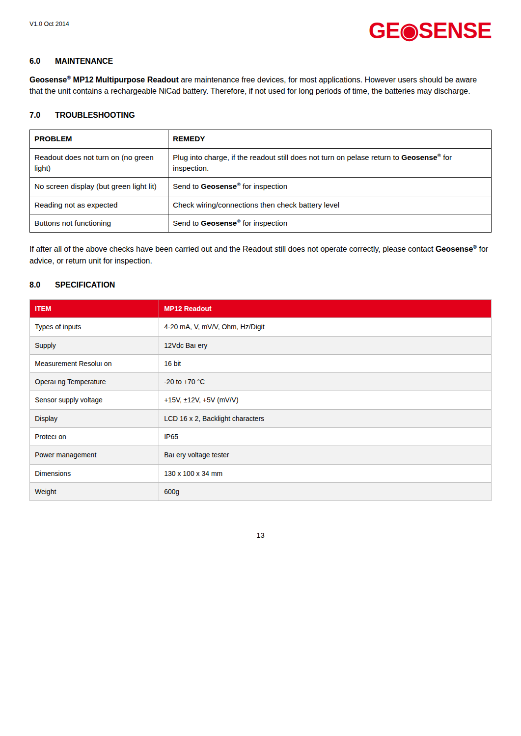V1.0 Oct 2014
GE◉SENSE
6.0 MAINTENANCE
Geosense® MP12 Multipurpose Readout are maintenance free devices, for most applications. However users should be aware that the unit contains a rechargeable NiCad battery. Therefore, if not used for long periods of time, the batteries may discharge.
7.0 TROUBLESHOOTING
| PROBLEM | REMEDY |
| --- | --- |
| Readout does not turn on (no green light) | Plug into charge, if the readout still does not turn on pelase return to Geosense ® for inspection. |
| No screen display (but green light lit) | Send to Geosense ® for inspection |
| Reading not as expected | Check wiring/connections then check battery level |
| Buttons not functioning | Send to Geosense ® for inspection |
If after all of the above checks have been carried out and the Readout still does not operate correctly, please contact Geosense® for advice, or return unit for inspection.
8.0 SPECIFICATION
| ITEM | MP12 Readout |
| --- | --- |
| Types of inputs | 4-20 mA, V, mV/V, Ohm, Hz/Digit |
| Supply | 12Vdc Baı ery |
| Measurement Resoluı on | 16 bit |
| Operaı ng Temperature | -20 to +70 °C |
| Sensor supply voltage | +15V, ±12V, +5V (mV/V) |
| Display | LCD 16 x 2, Backlight characters |
| Protecı on | IP65 |
| Power management | Baı ery voltage tester |
| Dimensions | 130 x 100 x 34 mm |
| Weight | 600g |
13